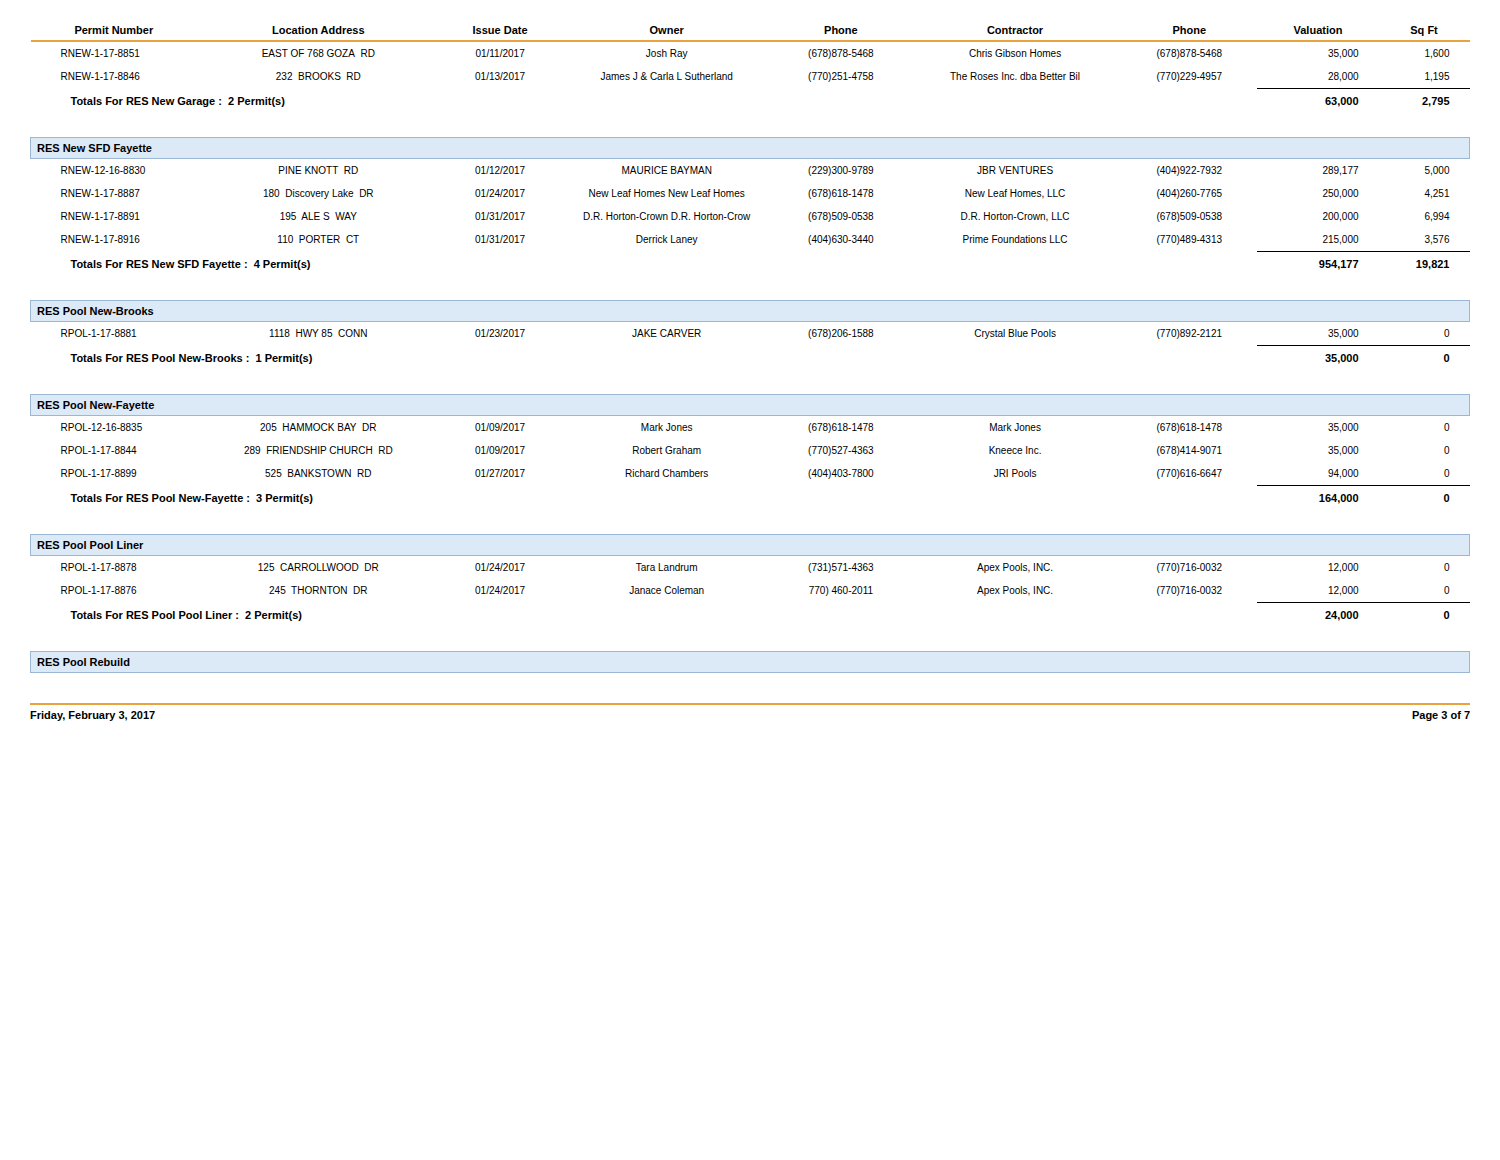| Permit Number | Location Address | Issue Date | Owner | Phone | Contractor | Phone | Valuation | Sq Ft |
| --- | --- | --- | --- | --- | --- | --- | --- | --- |
| RNEW-1-17-8851 | EAST OF 768 GOZA RD | 01/11/2017 | Josh Ray | (678)878-5468 | Chris Gibson Homes | (678)878-5468 | 35,000 | 1,600 |
| RNEW-1-17-8846 | 232 BROOKS RD | 01/13/2017 | James J & Carla L Sutherland | (770)251-4758 | The Roses Inc. dba Better Bil | (770)229-4957 | 28,000 | 1,195 |
| Totals For RES New Garage : 2 Permit(s) | 63,000 | 2,795 |
| RES New SFD Fayette |
| RNEW-12-16-8830 | PINE KNOTT RD | 01/12/2017 | MAURICE BAYMAN | (229)300-9789 | JBR VENTURES | (404)922-7932 | 289,177 | 5,000 |
| RNEW-1-17-8887 | 180 Discovery Lake DR | 01/24/2017 | New Leaf Homes New Leaf Homes | (678)618-1478 | New Leaf Homes, LLC | (404)260-7765 | 250,000 | 4,251 |
| RNEW-1-17-8891 | 195 ALE S WAY | 01/31/2017 | D.R. Horton-Crown D.R. Horton-Crow | (678)509-0538 | D.R. Horton-Crown, LLC | (678)509-0538 | 200,000 | 6,994 |
| RNEW-1-17-8916 | 110 PORTER CT | 01/31/2017 | Derrick Laney | (404)630-3440 | Prime Foundations LLC | (770)489-4313 | 215,000 | 3,576 |
| Totals For RES New SFD Fayette : 4 Permit(s) | 954,177 | 19,821 |
| RES Pool New-Brooks |
| RPOL-1-17-8881 | 1118 HWY 85 CONN | 01/23/2017 | JAKE CARVER | (678)206-1588 | Crystal Blue Pools | (770)892-2121 | 35,000 | 0 |
| Totals For RES Pool New-Brooks : 1 Permit(s) | 35,000 | 0 |
| RES Pool New-Fayette |
| RPOL-12-16-8835 | 205 HAMMOCK BAY DR | 01/09/2017 | Mark Jones | (678)618-1478 | Mark Jones | (678)618-1478 | 35,000 | 0 |
| RPOL-1-17-8844 | 289 FRIENDSHIP CHURCH RD | 01/09/2017 | Robert Graham | (770)527-4363 | Kneece Inc. | (678)414-9071 | 35,000 | 0 |
| RPOL-1-17-8899 | 525 BANKSTOWN RD | 01/27/2017 | Richard Chambers | (404)403-7800 | JRI Pools | (770)616-6647 | 94,000 | 0 |
| Totals For RES Pool New-Fayette : 3 Permit(s) | 164,000 | 0 |
| RES Pool Pool Liner |
| RPOL-1-17-8878 | 125 CARROLLWOOD DR | 01/24/2017 | Tara Landrum | (731)571-4363 | Apex Pools, INC. | (770)716-0032 | 12,000 | 0 |
| RPOL-1-17-8876 | 245 THORNTON DR | 01/24/2017 | Janace Coleman | 770) 460-2011 | Apex Pools, INC. | (770)716-0032 | 12,000 | 0 |
| Totals For RES Pool Pool Liner : 2 Permit(s) | 24,000 | 0 |
| RES Pool Rebuild |
Friday, February 3, 2017 Page 3 of 7